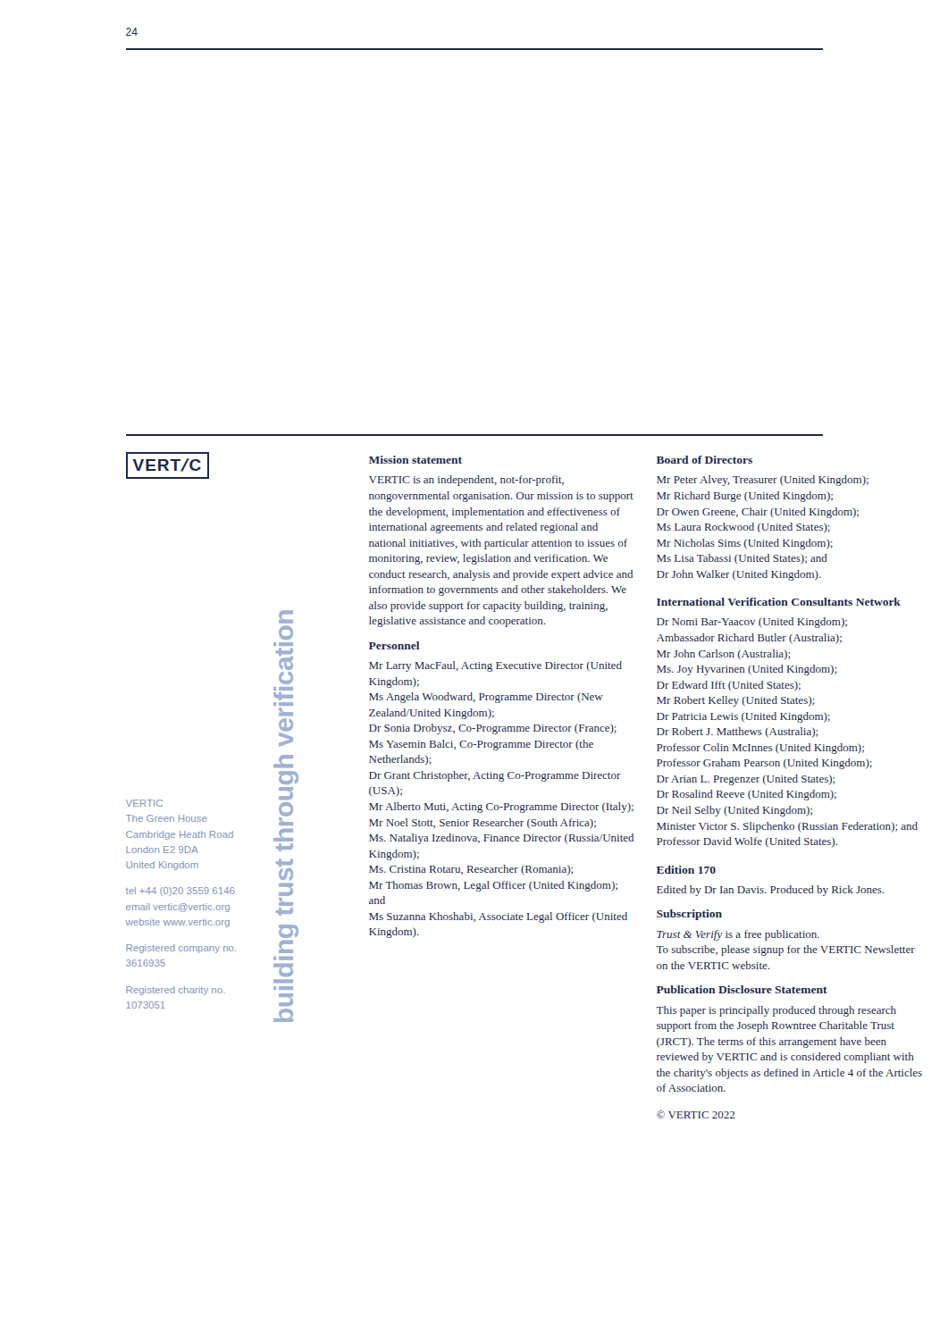24
VERT/C
VERTIC
The Green House
Cambridge Heath Road
London E2 9DA
United Kingdom
tel +44 (0)20 3559 6146
email vertic@vertic.org
website www.vertic.org
Registered company no.
3616935
Registered charity no.
1073051
building trust through verification
Mission statement
VERTIC is an independent, not-for-profit, nongovernmental organisation. Our mission is to support the development, implementation and effectiveness of international agreements and related regional and national initiatives, with particular attention to issues of monitoring, review, legislation and verification. We conduct research, analysis and provide expert advice and information to governments and other stakeholders. We also provide support for capacity building, training, legislative assistance and cooperation.
Personnel
Mr Larry MacFaul, Acting Executive Director (United Kingdom);
Ms Angela Woodward, Programme Director (New Zealand/United Kingdom);
Dr Sonia Drobysz, Co-Programme Director (France);
Ms Yasemin Balci, Co-Programme Director (the Netherlands);
Dr Grant Christopher, Acting Co-Programme Director (USA);
Mr Alberto Muti, Acting Co-Programme Director (Italy);
Mr Noel Stott, Senior Researcher (South Africa);
Ms. Nataliya Izedinova, Finance Director (Russia/United Kingdom);
Ms. Cristina Rotaru, Researcher (Romania);
Mr Thomas Brown, Legal Officer (United Kingdom); and
Ms Suzanna Khoshabi, Associate Legal Officer (United Kingdom).
Board of Directors
Mr Peter Alvey, Treasurer (United Kingdom);
Mr Richard Burge (United Kingdom);
Dr Owen Greene, Chair (United Kingdom);
Ms Laura Rockwood (United States);
Mr Nicholas Sims (United Kingdom);
Ms Lisa Tabassi (United States); and
Dr John Walker (United Kingdom).
International Verification Consultants Network
Dr Nomi Bar-Yaacov (United Kingdom);
Ambassador Richard Butler (Australia);
Mr John Carlson (Australia);
Ms. Joy Hyvarinen (United Kingdom);
Dr Edward Ifft (United States);
Mr Robert Kelley (United States);
Dr Patricia Lewis (United Kingdom);
Dr Robert J. Matthews (Australia);
Professor Colin McInnes (United Kingdom);
Professor Graham Pearson (United Kingdom);
Dr Arian L. Pregenzer (United States);
Dr Rosalind Reeve (United Kingdom);
Dr Neil Selby (United Kingdom);
Minister Victor S. Slipchenko (Russian Federation); and
Professor David Wolfe (United States).
Edition 170
Edited by Dr Ian Davis. Produced by Rick Jones.
Subscription
Trust & Verify is a free publication.
To subscribe, please signup for the VERTIC Newsletter on the VERTIC website.
Publication Disclosure Statement
This paper is principally produced through research support from the Joseph Rowntree Charitable Trust (JRCT). The terms of this arrangement have been reviewed by VERTIC and is considered compliant with the charity's objects as defined in Article 4 of the Articles of Association.
© VERTIC 2022